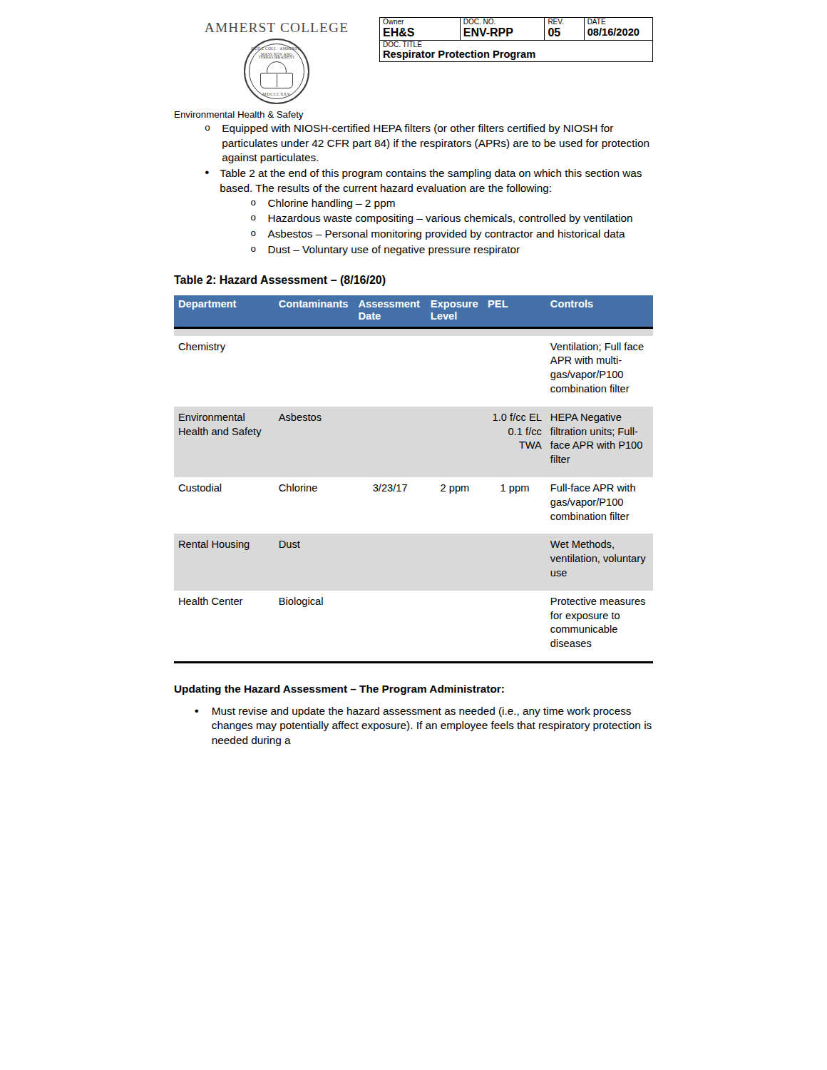AMHERST COLLEGE
SIGILL COLL · AMHERST · MASS NOV ANG
TERRAS IRRADIENT
MDCCCXXV
| Owner EH&S | DOC. NO. ENV-RPP | REV. 05 | DATE 08/16/2020 |
| DOC. TITLE Respirator Protection Program |
Environmental Health & Safety
Equipped with NIOSH-certified HEPA filters (or other filters certified by NIOSH for particulates under 42 CFR part 84) if the respirators (APRs) are to be used for protection against particulates.
Table 2 at the end of this program contains the sampling data on which this section was based. The results of the current hazard evaluation are the following:
Chlorine handling – 2 ppm
Hazardous waste compositing – various chemicals, controlled by ventilation
Asbestos – Personal monitoring provided by contractor and historical data
Dust – Voluntary use of negative pressure respirator
Table 2: Hazard Assessment – (8/16/20)
| Department | Contaminants | Assessment Date | Exposure Level | PEL | Controls |
| --- | --- | --- | --- | --- | --- |
| Chemistry | | | | | Ventilation; Full face APR with multi-gas/vapor/P100 combination filter |
| Environmental Health and Safety | Asbestos | | | 1.0 f/cc EL 0.1 f/cc TWA | HEPA Negative filtration units; Full-face APR with P100 filter |
| Custodial | Chlorine | 3/23/17 | 2 ppm | 1 ppm | Full-face APR with gas/vapor/P100 combination filter |
| Rental Housing | Dust | | | | Wet Methods, ventilation, voluntary use |
| Health Center | Biological | | | | Protective measures for exposure to communicable diseases |
Updating the Hazard Assessment – The Program Administrator:
Must revise and update the hazard assessment as needed (i.e., any time work process changes may potentially affect exposure). If an employee feels that respiratory protection is needed during a